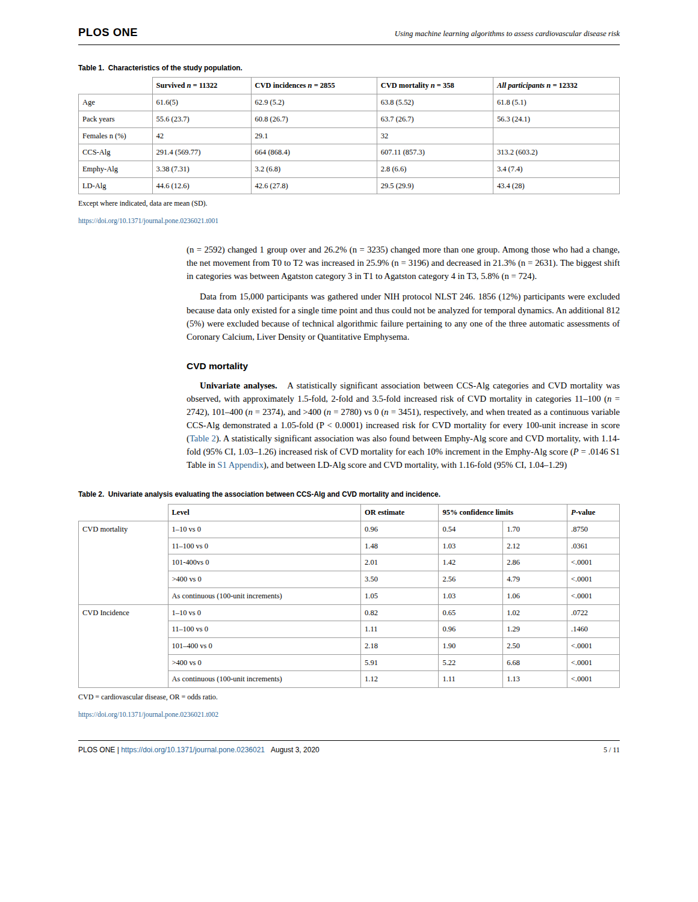PLOS ONE
Using machine learning algorithms to assess cardiovascular disease risk
Table 1. Characteristics of the study population.
| | Survived n = 11322 | CVD incidences n = 2855 | CVD mortality n = 358 | All participants n = 12332 |
| --- | --- | --- | --- | --- |
| Age | 61.6(5) | 62.9 (5.2) | 63.8 (5.52) | 61.8 (5.1) |
| Pack years | 55.6 (23.7) | 60.8 (26.7) | 63.7 (26.7) | 56.3 (24.1) |
| Females n (%) | 42 | 29.1 | 32 | |
| CCS-Alg | 291.4 (569.77) | 664 (868.4) | 607.11 (857.3) | 313.2 (603.2) |
| Emphy-Alg | 3.38 (7.31) | 3.2 (6.8) | 2.8 (6.6) | 3.4 (7.4) |
| LD-Alg | 44.6 (12.6) | 42.6 (27.8) | 29.5 (29.9) | 43.4 (28) |
Except where indicated, data are mean (SD).
https://doi.org/10.1371/journal.pone.0236021.t001
(n = 2592) changed 1 group over and 26.2% (n = 3235) changed more than one group. Among those who had a change, the net movement from T0 to T2 was increased in 25.9% (n = 3196) and decreased in 21.3% (n = 2631). The biggest shift in categories was between Agatston category 3 in T1 to Agatston category 4 in T3, 5.8% (n = 724).
Data from 15,000 participants was gathered under NIH protocol NLST 246. 1856 (12%) participants were excluded because data only existed for a single time point and thus could not be analyzed for temporal dynamics. An additional 812 (5%) were excluded because of technical algorithmic failure pertaining to any one of the three automatic assessments of Coronary Calcium, Liver Density or Quantitative Emphysema.
CVD mortality
Univariate analyses. A statistically significant association between CCS-Alg categories and CVD mortality was observed, with approximately 1.5-fold, 2-fold and 3.5-fold increased risk of CVD mortality in categories 11–100 (n = 2742), 101–400 (n = 2374), and >400 (n = 2780) vs 0 (n = 3451), respectively, and when treated as a continuous variable CCS-Alg demonstrated a 1.05-fold (P < 0.0001) increased risk for CVD mortality for every 100-unit increase in score (Table 2). A statistically significant association was also found between Emphy-Alg score and CVD mortality, with 1.14-fold (95% CI, 1.03–1.26) increased risk of CVD mortality for each 10% increment in the Emphy-Alg score (P = .0146 S1 Table in S1 Appendix), and between LD-Alg score and CVD mortality, with 1.16-fold (95% CI, 1.04–1.29)
Table 2. Univariate analysis evaluating the association between CCS-Alg and CVD mortality and incidence.
| | Level | OR estimate | 95% confidence limits | P -value |
| --- | --- | --- | --- | --- |
| CVD mortality | 1–10 vs 0 | 0.96 | 0.54 | 1.70 | .8750 |
| 11–100 vs 0 | 1.48 | 1.03 | 2.12 | .0361 |
| 101-400vs 0 | 2.01 | 1.42 | 2.86 | <.0001 |
| >400 vs 0 | 3.50 | 2.56 | 4.79 | <.0001 |
| As continuous (100-unit increments) | 1.05 | 1.03 | 1.06 | <.0001 |
| CVD Incidence | 1–10 vs 0 | 0.82 | 0.65 | 1.02 | .0722 |
| 11–100 vs 0 | 1.11 | 0.96 | 1.29 | .1460 |
| 101–400 vs 0 | 2.18 | 1.90 | 2.50 | <.0001 |
| >400 vs 0 | 5.91 | 5.22 | 6.68 | <.0001 |
| As continuous (100-unit increments) | 1.12 | 1.11 | 1.13 | <.0001 |
CVD = cardiovascular disease, OR = odds ratio.
https://doi.org/10.1371/journal.pone.0236021.t002
PLOS ONE | https://doi.org/10.1371/journal.pone.0236021 August 3, 2020
5 / 11